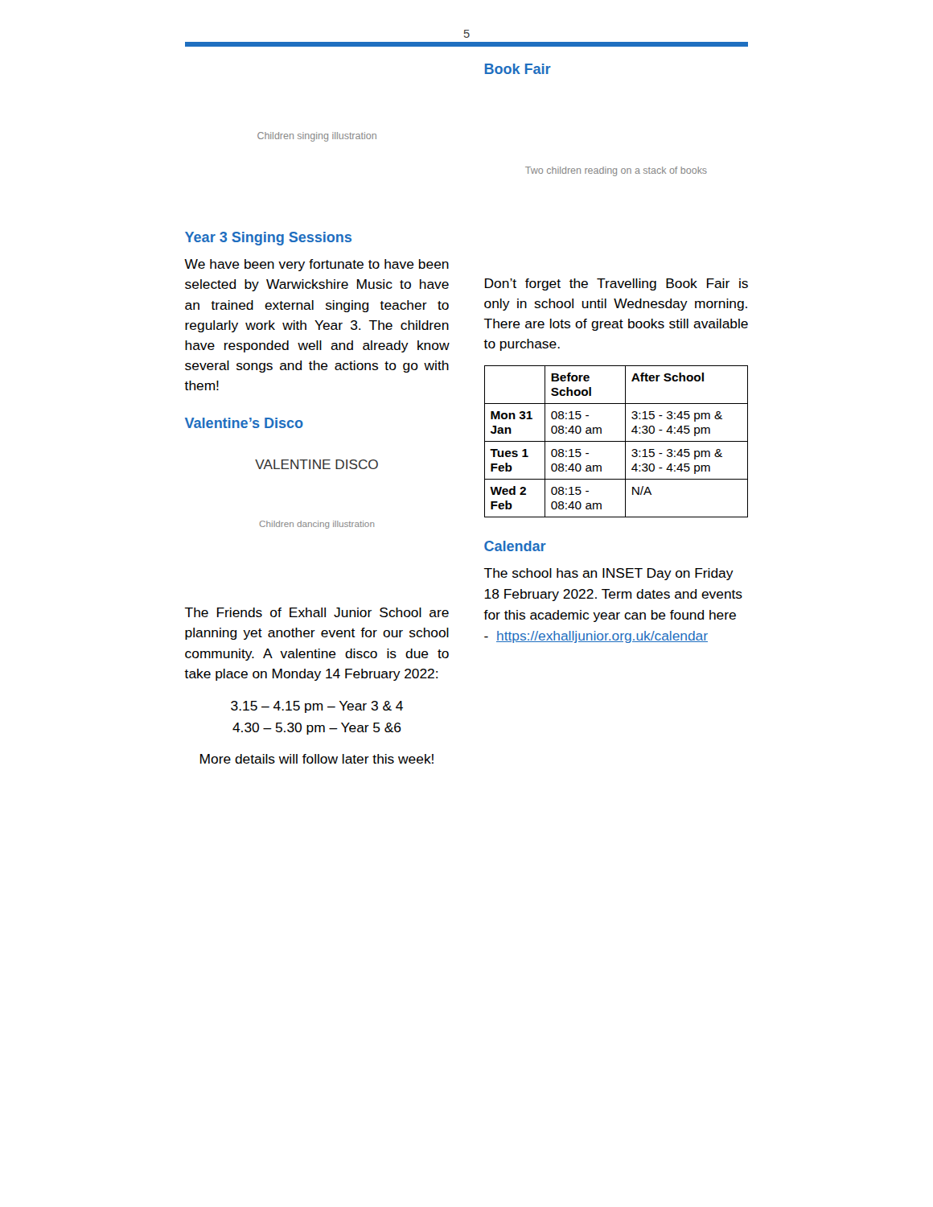5
Year 3 Singing Sessions
We have been very fortunate to have been selected by Warwickshire Music to have an trained external singing teacher to regularly work with Year 3. The children have responded well and already know several songs and the actions to go with them!
Valentine’s Disco
The Friends of Exhall Junior School are planning yet another event for our school community. A valentine disco is due to take place on Monday 14 February 2022:
3.15 – 4.15 pm – Year 3 & 4
4.30 – 5.30 pm – Year 5 &6
More details will follow later this week!
Book Fair
Don’t forget the Travelling Book Fair is only in school until Wednesday morning. There are lots of great books still available to purchase.
| | Before School | After School |
| --- | --- | --- |
| Mon 31 Jan | 08:15 - 08:40 am | 3:15 - 3:45 pm & 4:30 - 4:45 pm |
| Tues 1 Feb | 08:15 - 08:40 am | 3:15 - 3:45 pm & 4:30 - 4:45 pm |
| Wed 2 Feb | 08:15 - 08:40 am | N/A |
Calendar
The school has an INSET Day on Friday 18 February 2022. Term dates and events for this academic year can be found here
- https://exhalljunior.org.uk/calendar